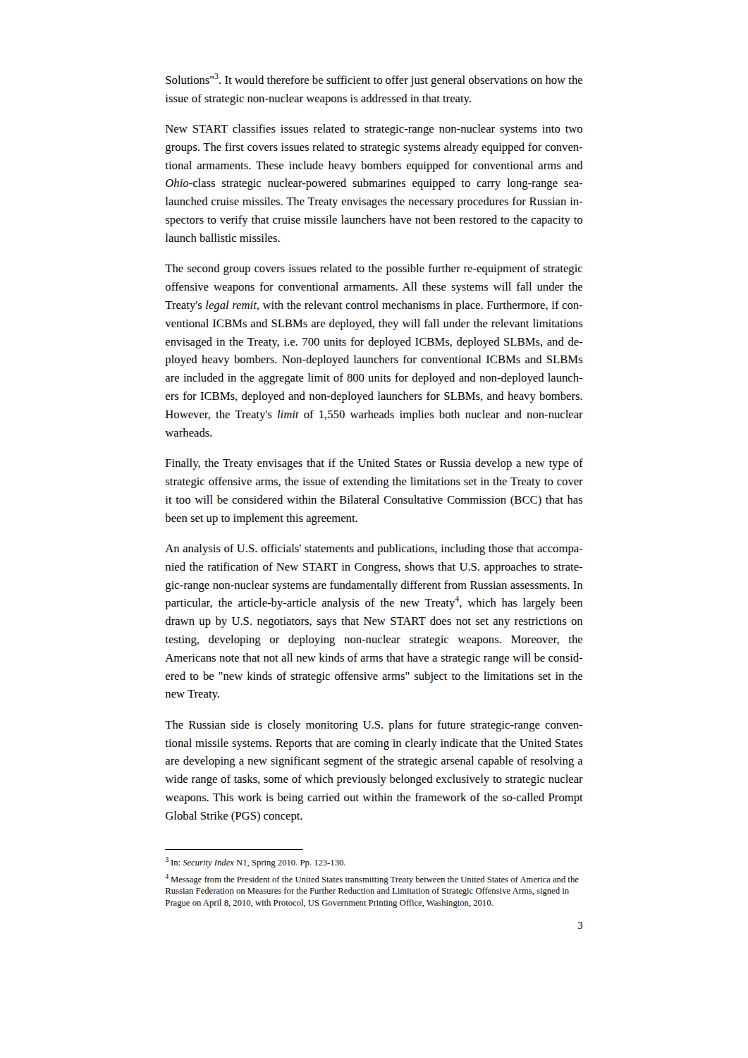Solutions"3. It would therefore be sufficient to offer just general observations on how the issue of strategic non-nuclear weapons is addressed in that treaty.
New START classifies issues related to strategic-range non-nuclear systems into two groups. The first covers issues related to strategic systems already equipped for conventional armaments. These include heavy bombers equipped for conventional arms and Ohio-class strategic nuclear-powered submarines equipped to carry long-range sea-launched cruise missiles. The Treaty envisages the necessary procedures for Russian inspectors to verify that cruise missile launchers have not been restored to the capacity to launch ballistic missiles.
The second group covers issues related to the possible further re-equipment of strategic offensive weapons for conventional armaments. All these systems will fall under the Treaty's legal remit, with the relevant control mechanisms in place. Furthermore, if conventional ICBMs and SLBMs are deployed, they will fall under the relevant limitations envisaged in the Treaty, i.e. 700 units for deployed ICBMs, deployed SLBMs, and deployed heavy bombers. Non-deployed launchers for conventional ICBMs and SLBMs are included in the aggregate limit of 800 units for deployed and non-deployed launchers for ICBMs, deployed and non-deployed launchers for SLBMs, and heavy bombers. However, the Treaty's limit of 1,550 warheads implies both nuclear and non-nuclear warheads.
Finally, the Treaty envisages that if the United States or Russia develop a new type of strategic offensive arms, the issue of extending the limitations set in the Treaty to cover it too will be considered within the Bilateral Consultative Commission (BCC) that has been set up to implement this agreement.
An analysis of U.S. officials' statements and publications, including those that accompanied the ratification of New START in Congress, shows that U.S. approaches to strategic-range non-nuclear systems are fundamentally different from Russian assessments. In particular, the article-by-article analysis of the new Treaty4, which has largely been drawn up by U.S. negotiators, says that New START does not set any restrictions on testing, developing or deploying non-nuclear strategic weapons. Moreover, the Americans note that not all new kinds of arms that have a strategic range will be considered to be "new kinds of strategic offensive arms" subject to the limitations set in the new Treaty.
The Russian side is closely monitoring U.S. plans for future strategic-range conventional missile systems. Reports that are coming in clearly indicate that the United States are developing a new significant segment of the strategic arsenal capable of resolving a wide range of tasks, some of which previously belonged exclusively to strategic nuclear weapons. This work is being carried out within the framework of the so-called Prompt Global Strike (PGS) concept.
3 In: Security Index N1, Spring 2010. Pp. 123-130.
4 Message from the President of the United States transmitting Treaty between the United States of America and the Russian Federation on Measures for the Further Reduction and Limitation of Strategic Offensive Arms, signed in Prague on April 8, 2010, with Protocol, US Government Printing Office, Washington, 2010.
3